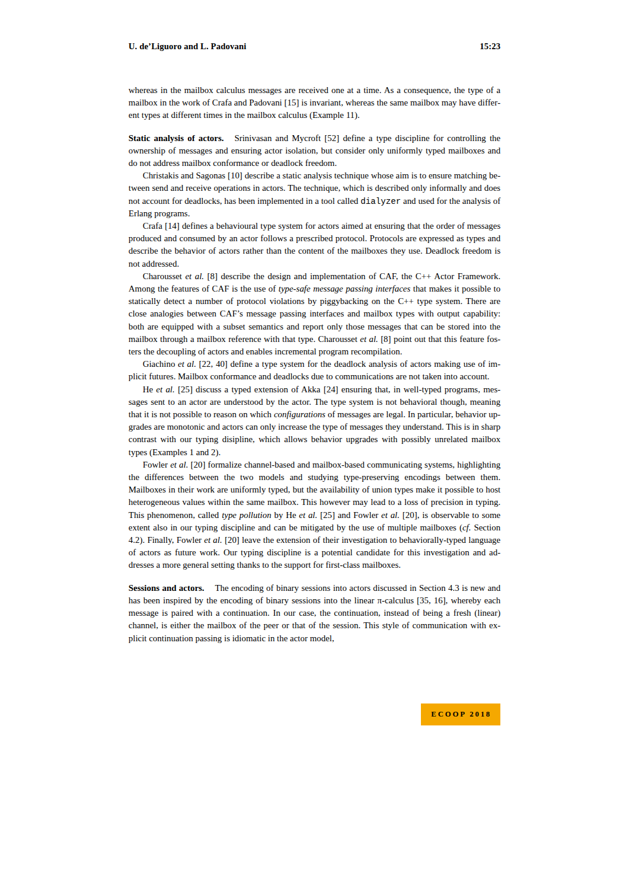U. de’Liguoro and L. Padovani 15:23
whereas in the mailbox calculus messages are received one at a time. As a consequence, the type of a mailbox in the work of Crafa and Padovani [15] is invariant, whereas the same mailbox may have different types at different times in the mailbox calculus (Example 11).
Static analysis of actors. Srinivasan and Mycroft [52] define a type discipline for controlling the ownership of messages and ensuring actor isolation, but consider only uniformly typed mailboxes and do not address mailbox conformance or deadlock freedom.
Christakis and Sagonas [10] describe a static analysis technique whose aim is to ensure matching between send and receive operations in actors. The technique, which is described only informally and does not account for deadlocks, has been implemented in a tool called dialyzer and used for the analysis of Erlang programs.
Crafa [14] defines a behavioural type system for actors aimed at ensuring that the order of messages produced and consumed by an actor follows a prescribed protocol. Protocols are expressed as types and describe the behavior of actors rather than the content of the mailboxes they use. Deadlock freedom is not addressed.
Charousset et al. [8] describe the design and implementation of CAF, the C++ Actor Framework. Among the features of CAF is the use of type-safe message passing interfaces that makes it possible to statically detect a number of protocol violations by piggybacking on the C++ type system. There are close analogies between CAF’s message passing interfaces and mailbox types with output capability: both are equipped with a subset semantics and report only those messages that can be stored into the mailbox through a mailbox reference with that type. Charousset et al. [8] point out that this feature fosters the decoupling of actors and enables incremental program recompilation.
Giachino et al. [22, 40] define a type system for the deadlock analysis of actors making use of implicit futures. Mailbox conformance and deadlocks due to communications are not taken into account.
He et al. [25] discuss a typed extension of Akka [24] ensuring that, in well-typed programs, messages sent to an actor are understood by the actor. The type system is not behavioral though, meaning that it is not possible to reason on which configurations of messages are legal. In particular, behavior upgrades are monotonic and actors can only increase the type of messages they understand. This is in sharp contrast with our typing disipline, which allows behavior upgrades with possibly unrelated mailbox types (Examples 1 and 2).
Fowler et al. [20] formalize channel-based and mailbox-based communicating systems, highlighting the differences between the two models and studying type-preserving encodings between them. Mailboxes in their work are uniformly typed, but the availability of union types make it possible to host heterogeneous values within the same mailbox. This however may lead to a loss of precision in typing. This phenomenon, called type pollution by He et al. [25] and Fowler et al. [20], is observable to some extent also in our typing discipline and can be mitigated by the use of multiple mailboxes (cf. Section 4.2). Finally, Fowler et al. [20] leave the extension of their investigation to behaviorally-typed language of actors as future work. Our typing discipline is a potential candidate for this investigation and addresses a more general setting thanks to the support for first-class mailboxes.
Sessions and actors. The encoding of binary sessions into actors discussed in Section 4.3 is new and has been inspired by the encoding of binary sessions into the linear π-calculus [35, 16], whereby each message is paired with a continuation. In our case, the continuation, instead of being a fresh (linear) channel, is either the mailbox of the peer or that of the session. This style of communication with explicit continuation passing is idiomatic in the actor model,
ECOOP 2018